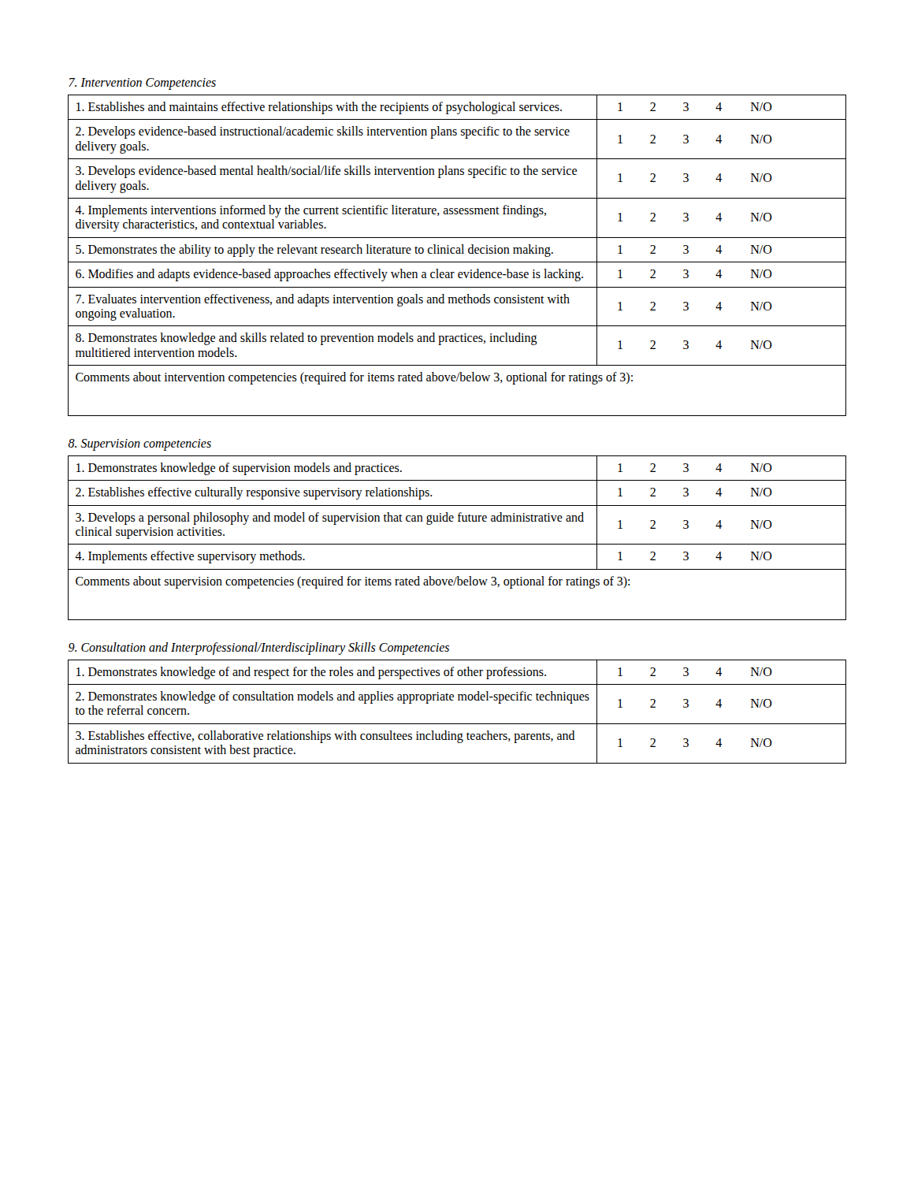7. Intervention Competencies
| 1. Establishes and maintains effective relationships with the recipients of psychological services. | 1 2 3 4 N/O |
| 2. Develops evidence-based instructional/academic skills intervention plans specific to the service delivery goals. | 1 2 3 4 N/O |
| 3. Develops evidence-based mental health/social/life skills intervention plans specific to the service delivery goals. | 1 2 3 4 N/O |
| 4. Implements interventions informed by the current scientific literature, assessment findings, diversity characteristics, and contextual variables. | 1 2 3 4 N/O |
| 5. Demonstrates the ability to apply the relevant research literature to clinical decision making. | 1 2 3 4 N/O |
| 6. Modifies and adapts evidence-based approaches effectively when a clear evidence-base is lacking. | 1 2 3 4 N/O |
| 7. Evaluates intervention effectiveness, and adapts intervention goals and methods consistent with ongoing evaluation. | 1 2 3 4 N/O |
| 8. Demonstrates knowledge and skills related to prevention models and practices, including multitiered intervention models. | 1 2 3 4 N/O |
| Comments about intervention competencies (required for items rated above/below 3, optional for ratings of 3): |
8. Supervision competencies
| 1. Demonstrates knowledge of supervision models and practices. | 1 2 3 4 N/O |
| 2. Establishes effective culturally responsive supervisory relationships. | 1 2 3 4 N/O |
| 3. Develops a personal philosophy and model of supervision that can guide future administrative and clinical supervision activities. | 1 2 3 4 N/O |
| 4. Implements effective supervisory methods. | 1 2 3 4 N/O |
| Comments about supervision competencies (required for items rated above/below 3, optional for ratings of 3): |
9. Consultation and Interprofessional/Interdisciplinary Skills Competencies
| 1. Demonstrates knowledge of and respect for the roles and perspectives of other professions. | 1 2 3 4 N/O |
| 2. Demonstrates knowledge of consultation models and applies appropriate model-specific techniques to the referral concern. | 1 2 3 4 N/O |
| 3. Establishes effective, collaborative relationships with consultees including teachers, parents, and administrators consistent with best practice. | 1 2 3 4 N/O |